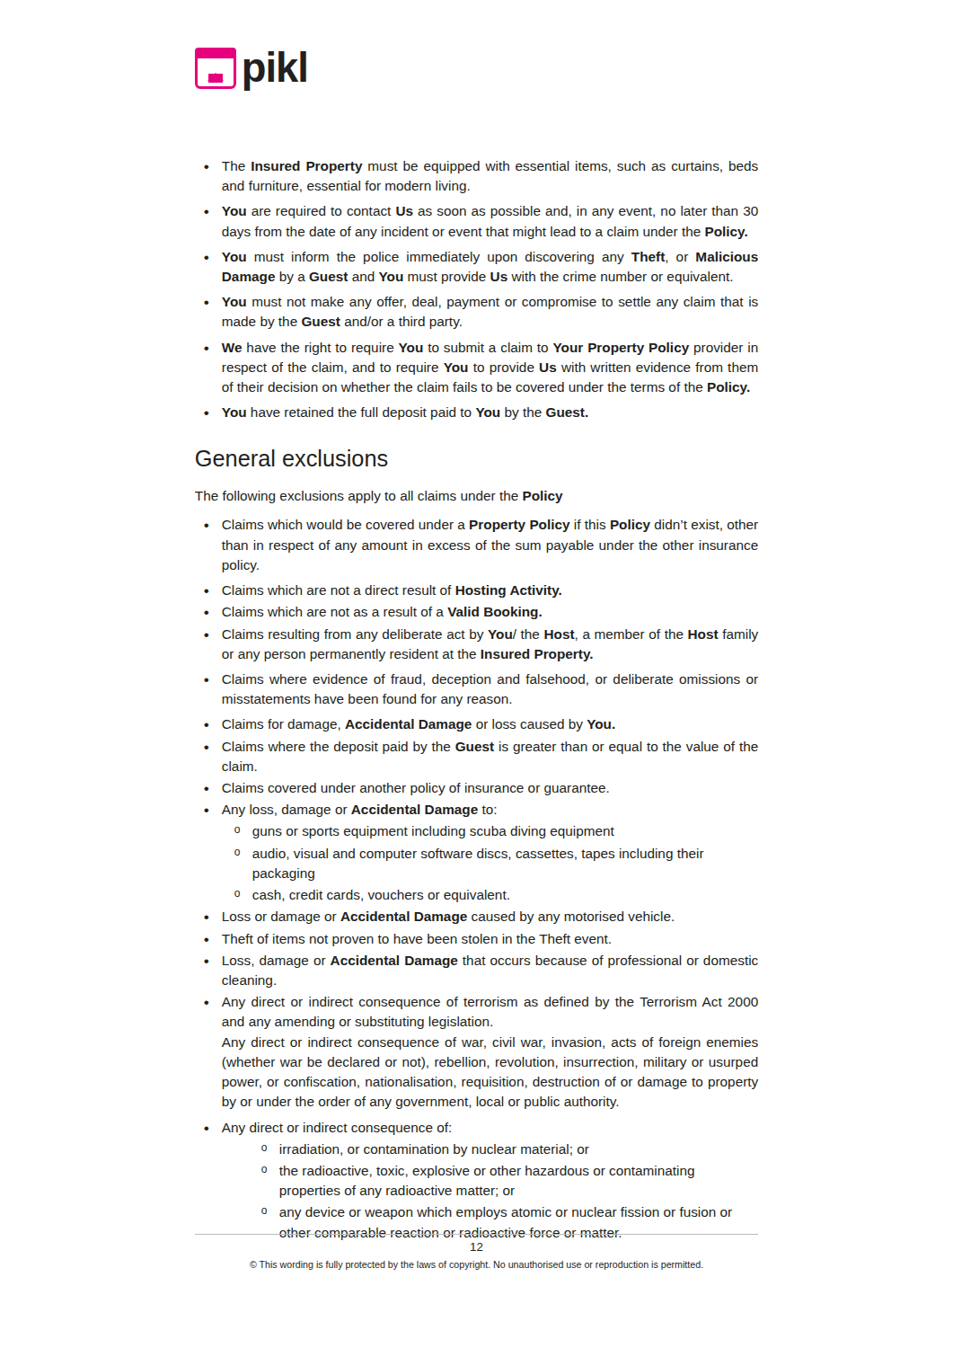pikl
The Insured Property must be equipped with essential items, such as curtains, beds and furniture, essential for modern living.
You are required to contact Us as soon as possible and, in any event, no later than 30 days from the date of any incident or event that might lead to a claim under the Policy.
You must inform the police immediately upon discovering any Theft, or Malicious Damage by a Guest and You must provide Us with the crime number or equivalent.
You must not make any offer, deal, payment or compromise to settle any claim that is made by the Guest and/or a third party.
We have the right to require You to submit a claim to Your Property Policy provider in respect of the claim, and to require You to provide Us with written evidence from them of their decision on whether the claim fails to be covered under the terms of the Policy.
You have retained the full deposit paid to You by the Guest.
General exclusions
The following exclusions apply to all claims under the Policy
Claims which would be covered under a Property Policy if this Policy didn’t exist, other than in respect of any amount in excess of the sum payable under the other insurance policy.
Claims which are not a direct result of Hosting Activity.
Claims which are not as a result of a Valid Booking.
Claims resulting from any deliberate act by You/ the Host, a member of the Host family or any person permanently resident at the Insured Property.
Claims where evidence of fraud, deception and falsehood, or deliberate omissions or misstatements have been found for any reason.
Claims for damage, Accidental Damage or loss caused by You.
Claims where the deposit paid by the Guest is greater than or equal to the value of the claim.
Claims covered under another policy of insurance or guarantee.
Any loss, damage or Accidental Damage to:
guns or sports equipment including scuba diving equipment
audio, visual and computer software discs, cassettes, tapes including their packaging
cash, credit cards, vouchers or equivalent.
Loss or damage or Accidental Damage caused by any motorised vehicle.
Theft of items not proven to have been stolen in the Theft event.
Loss, damage or Accidental Damage that occurs because of professional or domestic cleaning.
Any direct or indirect consequence of terrorism as defined by the Terrorism Act 2000 and any amending or substituting legislation.
Any direct or indirect consequence of war, civil war, invasion, acts of foreign enemies (whether war be declared or not), rebellion, revolution, insurrection, military or usurped power, or confiscation, nationalisation, requisition, destruction of or damage to property by or under the order of any government, local or public authority.
Any direct or indirect consequence of:
irradiation, or contamination by nuclear material; or
the radioactive, toxic, explosive or other hazardous or contaminating properties of any radioactive matter; or
any device or weapon which employs atomic or nuclear fission or fusion or other comparable reaction or radioactive force or matter.
12
© This wording is fully protected by the laws of copyright. No unauthorised use or reproduction is permitted.